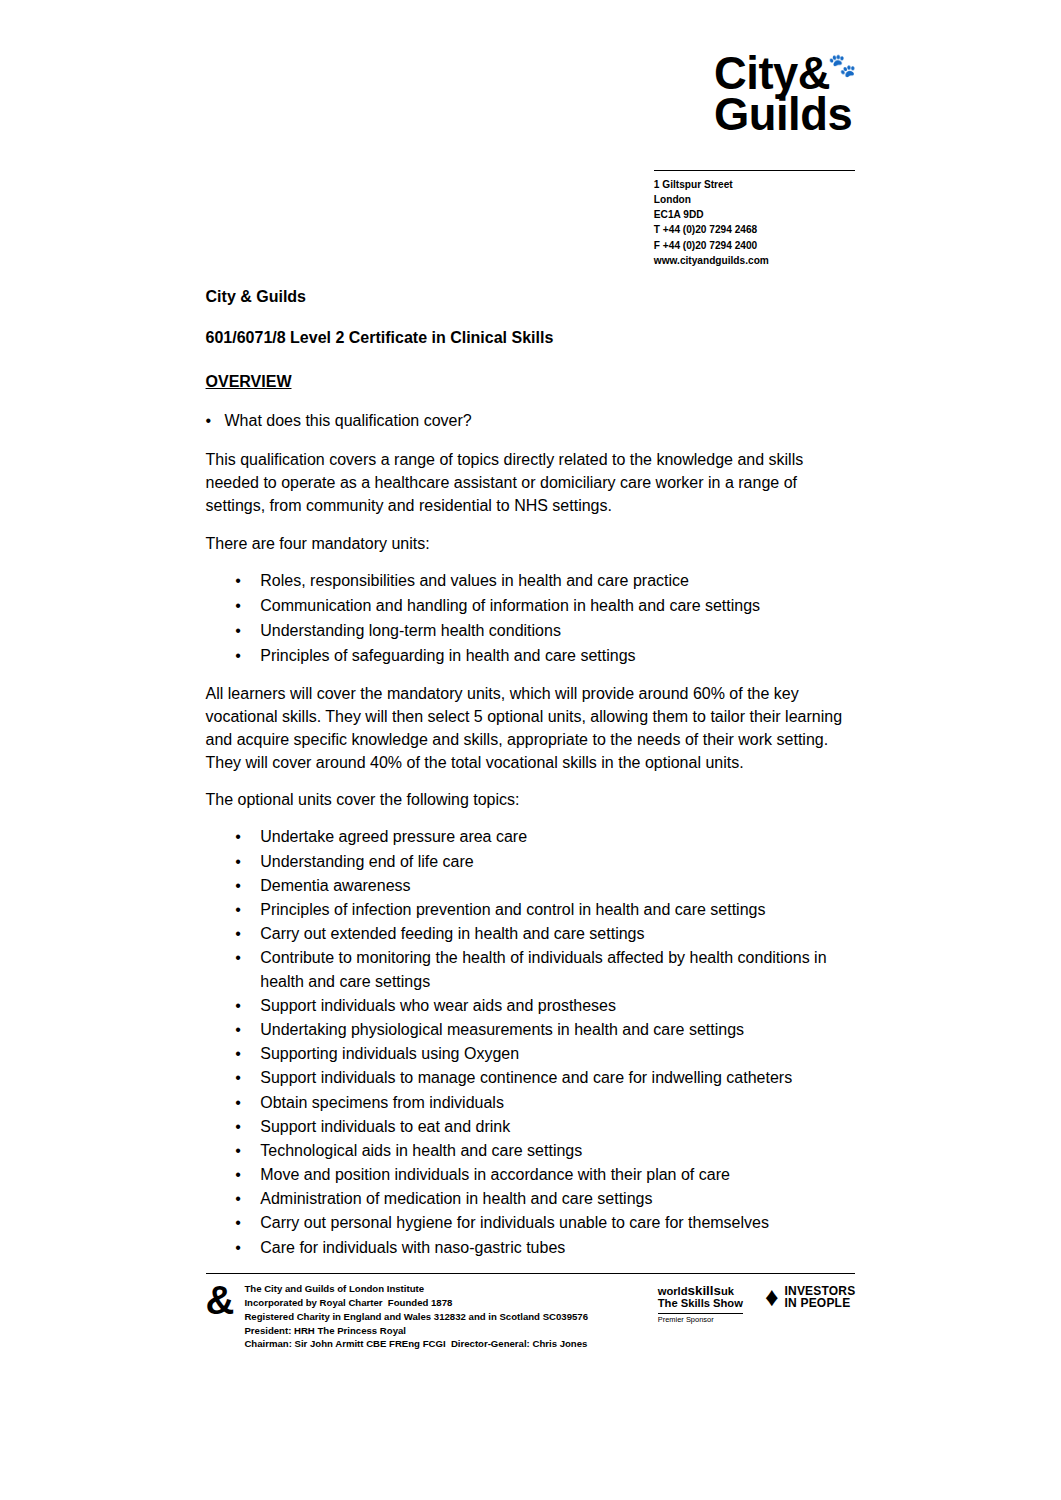City&🐾
Guilds
1 Giltspur Street
London
EC1A 9DD
T +44 (0)20 7294 2468
F +44 (0)20 7294 2400
www.cityandguilds.com
City & Guilds
601/6071/8 Level 2 Certificate in Clinical Skills
OVERVIEW
• What does this qualification cover?
This qualification covers a range of topics directly related to the knowledge and skills needed to operate as a healthcare assistant or domiciliary care worker in a range of settings, from community and residential to NHS settings.
There are four mandatory units:
Roles, responsibilities and values in health and care practice
Communication and handling of information in health and care settings
Understanding long-term health conditions
Principles of safeguarding in health and care settings
All learners will cover the mandatory units, which will provide around 60% of the key vocational skills. They will then select 5 optional units, allowing them to tailor their learning and acquire specific knowledge and skills, appropriate to the needs of their work setting. They will cover around 40% of the total vocational skills in the optional units.
The optional units cover the following topics:
Undertake agreed pressure area care
Understanding end of life care
Dementia awareness
Principles of infection prevention and control in health and care settings
Carry out extended feeding in health and care settings
Contribute to monitoring the health of individuals affected by health conditions in health and care settings
Support individuals who wear aids and prostheses
Undertaking physiological measurements in health and care settings
Supporting individuals using Oxygen
Support individuals to manage continence and care for indwelling catheters
Obtain specimens from individuals
Support individuals to eat and drink
Technological aids in health and care settings
Move and position individuals in accordance with their plan of care
Administration of medication in health and care settings
Carry out personal hygiene for individuals unable to care for themselves
Care for individuals with naso-gastric tubes
&
The City and Guilds of London Institute
Incorporated by Royal Charter Founded 1878
Registered Charity in England and Wales 312832 and in Scotland SC039576
President: HRH The Princess Royal
Chairman: Sir John Armitt CBE FREng FCGI Director-General: Chris Jones
worldskillsuk
The Skills Show
Premier Sponsor
♦
INVESTORS
IN PEOPLE